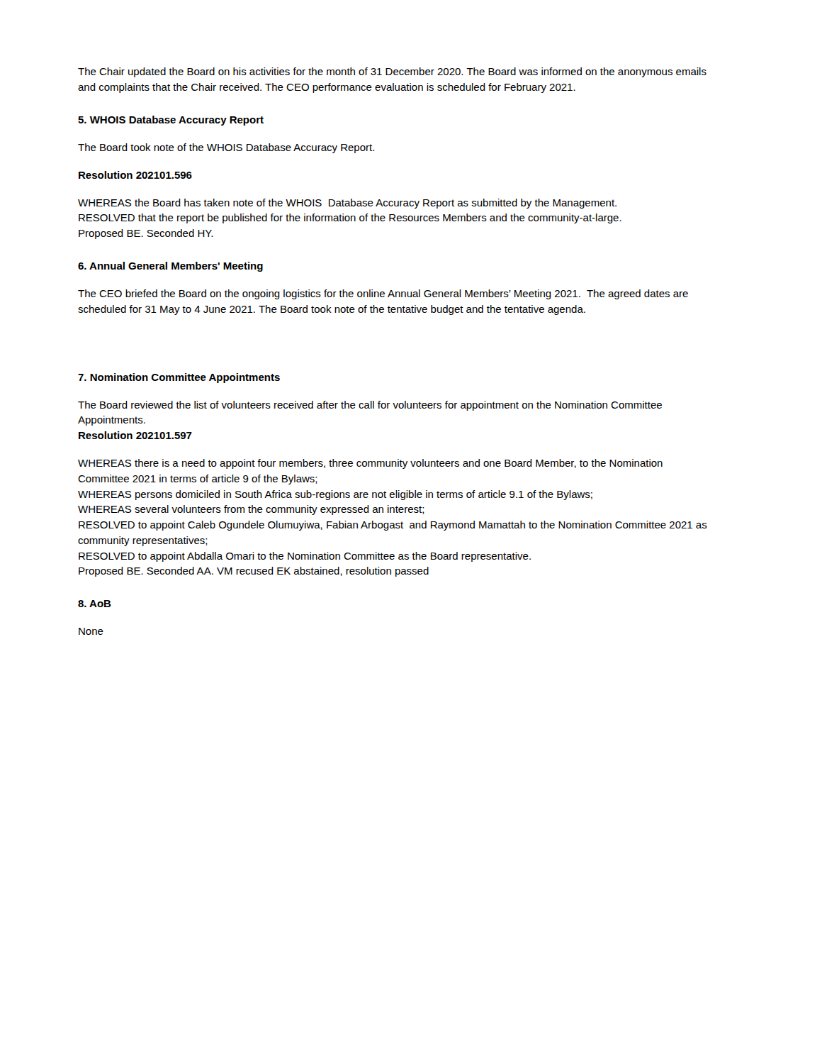The Chair updated the Board on his activities for the month of 31 December 2020. The Board was informed on the anonymous emails and complaints that the Chair received. The CEO performance evaluation is scheduled for February 2021.
5. WHOIS Database Accuracy Report
The Board took note of the WHOIS Database Accuracy Report.
Resolution 202101.596
WHEREAS the Board has taken note of the WHOIS Database Accuracy Report as submitted by the Management.
RESOLVED that the report be published for the information of the Resources Members and the community-at-large.
Proposed BE. Seconded HY.
6. Annual General Members' Meeting
The CEO briefed the Board on the ongoing logistics for the online Annual General Members’ Meeting 2021. The agreed dates are scheduled for 31 May to 4 June 2021. The Board took note of the tentative budget and the tentative agenda.
7. Nomination Committee Appointments
The Board reviewed the list of volunteers received after the call for volunteers for appointment on the Nomination Committee Appointments.
Resolution 202101.597
WHEREAS there is a need to appoint four members, three community volunteers and one Board Member, to the Nomination Committee 2021 in terms of article 9 of the Bylaws;
WHEREAS persons domiciled in South Africa sub-regions are not eligible in terms of article 9.1 of the Bylaws;
WHEREAS several volunteers from the community expressed an interest;
RESOLVED to appoint Caleb Ogundele Olumuyiwa, Fabian Arbogast and Raymond Mamattah to the Nomination Committee 2021 as community representatives;
RESOLVED to appoint Abdalla Omari to the Nomination Committee as the Board representative.
Proposed BE. Seconded AA. VM recused EK abstained, resolution passed
8. AoB
None